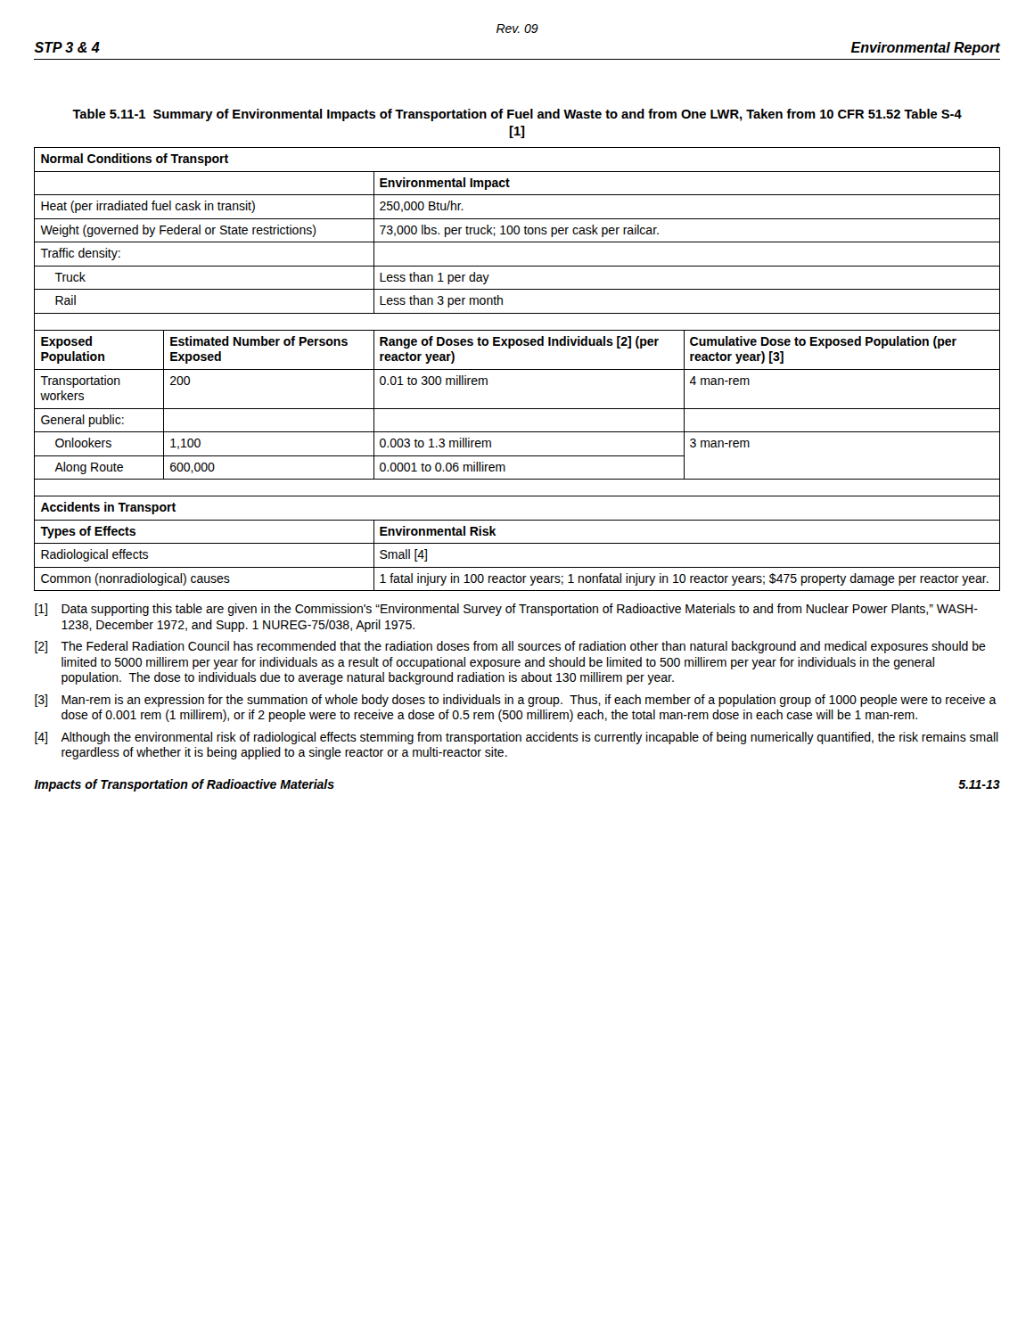Rev. 09
STP 3 & 4
Environmental Report
Table 5.11-1 Summary of Environmental Impacts of Transportation of Fuel and Waste to and from One LWR, Taken from 10 CFR 51.52 Table S-4 [1]
| Normal Conditions of Transport |
| --- |
| | Environmental Impact |
| Heat (per irradiated fuel cask in transit) | 250,000 Btu/hr. |
| Weight (governed by Federal or State restrictions) | 73,000 lbs. per truck; 100 tons per cask per railcar. |
| Traffic density: | |
| Truck | Less than 1 per day |
| Rail | Less than 3 per month |
| Exposed Population | Estimated Number of Persons Exposed | Range of Doses to Exposed Individuals [2] (per reactor year) | Cumulative Dose to Exposed Population (per reactor year) [3] |
| Transportation workers | 200 | 0.01 to 300 millirem | 4 man-rem |
| General public: | | | |
| Onlookers | 1,100 | 0.003 to 1.3 millirem | 3 man-rem |
| Along Route | 600,000 | 0.0001 to 0.06 millirem |
| Accidents in Transport |
| Types of Effects | Environmental Risk |
| Radiological effects | Small [4] |
| Common (nonradiological) causes | 1 fatal injury in 100 reactor years; 1 nonfatal injury in 10 reactor years; $475 property damage per reactor year. |
[1] Data supporting this table are given in the Commission's “Environmental Survey of Transportation of Radioactive Materials to and from Nuclear Power Plants,” WASH-1238, December 1972, and Supp. 1 NUREG-75/038, April 1975.
[2] The Federal Radiation Council has recommended that the radiation doses from all sources of radiation other than natural background and medical exposures should be limited to 5000 millirem per year for individuals as a result of occupational exposure and should be limited to 500 millirem per year for individuals in the general population. The dose to individuals due to average natural background radiation is about 130 millirem per year.
[3] Man-rem is an expression for the summation of whole body doses to individuals in a group. Thus, if each member of a population group of 1000 people were to receive a dose of 0.001 rem (1 millirem), or if 2 people were to receive a dose of 0.5 rem (500 millirem) each, the total man-rem dose in each case will be 1 man-rem.
[4] Although the environmental risk of radiological effects stemming from transportation accidents is currently incapable of being numerically quantified, the risk remains small regardless of whether it is being applied to a single reactor or a multi-reactor site.
Impacts of Transportation of Radioactive Materials
5.11-13